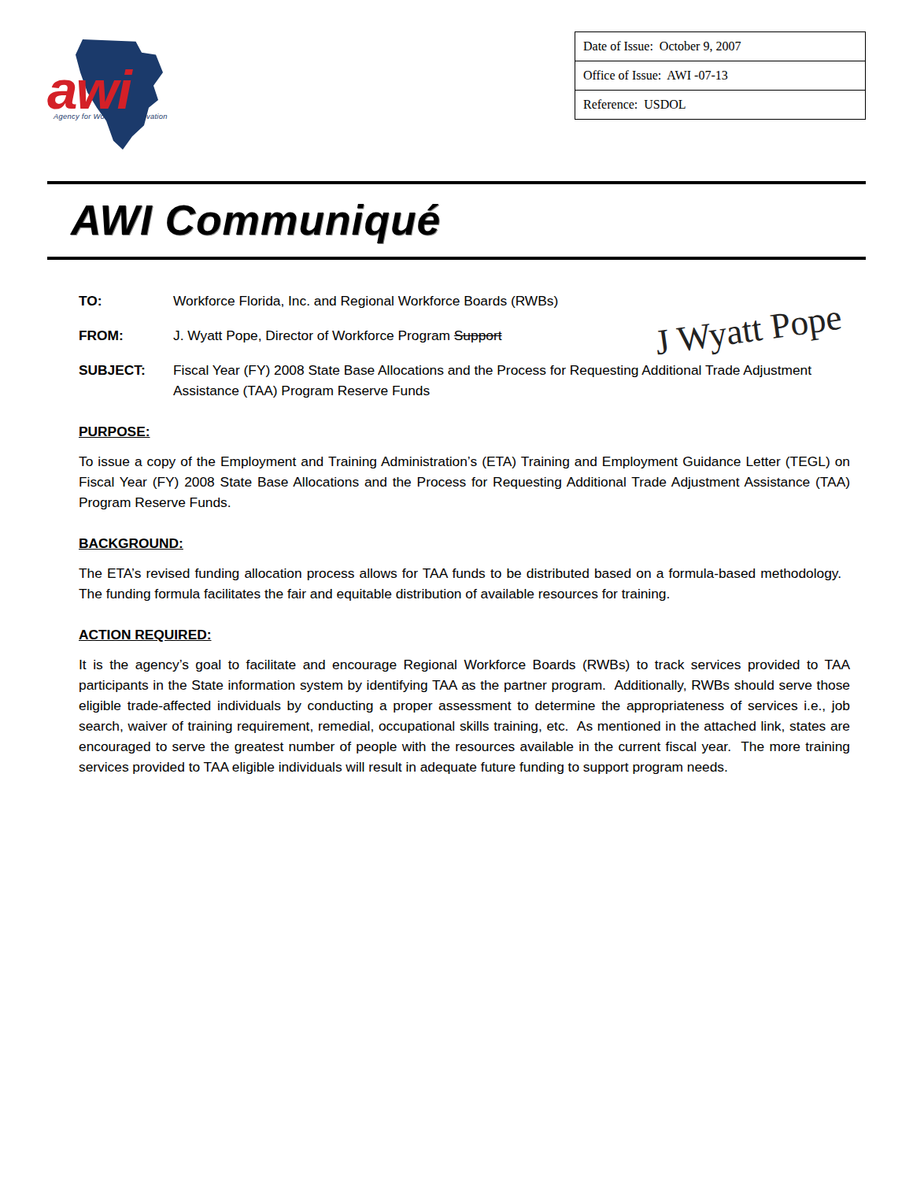awi
Agency for Workforce Innovation
| Date of Issue: October 9, 2007 |
| Office of Issue: AWI -07-13 |
| Reference: USDOL |
AWI Communiqué
TO:
Workforce Florida, Inc. and Regional Workforce Boards (RWBs)
FROM:
J. Wyatt Pope, Director of Workforce Program Support J Wyatt Pope
SUBJECT:
Fiscal Year (FY) 2008 State Base Allocations and the Process for Requesting Additional Trade Adjustment Assistance (TAA) Program Reserve Funds
PURPOSE:
To issue a copy of the Employment and Training Administration’s (ETA) Training and Employment Guidance Letter (TEGL) on Fiscal Year (FY) 2008 State Base Allocations and the Process for Requesting Additional Trade Adjustment Assistance (TAA) Program Reserve Funds.
BACKGROUND:
The ETA’s revised funding allocation process allows for TAA funds to be distributed based on a formula-based methodology. The funding formula facilitates the fair and equitable distribution of available resources for training.
ACTION REQUIRED:
It is the agency’s goal to facilitate and encourage Regional Workforce Boards (RWBs) to track services provided to TAA participants in the State information system by identifying TAA as the partner program. Additionally, RWBs should serve those eligible trade-affected individuals by conducting a proper assessment to determine the appropriateness of services i.e., job search, waiver of training requirement, remedial, occupational skills training, etc. As mentioned in the attached link, states are encouraged to serve the greatest number of people with the resources available in the current fiscal year. The more training services provided to TAA eligible individuals will result in adequate future funding to support program needs.